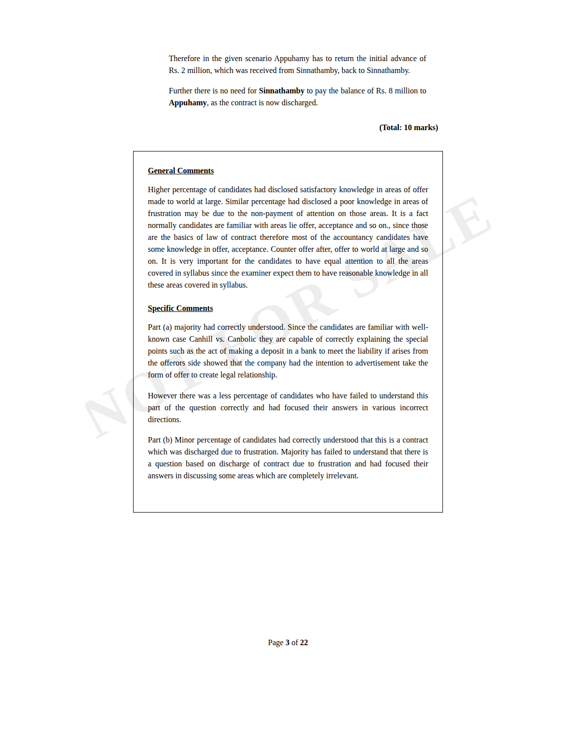NOT FOR SALE
Therefore in the given scenario Appuhamy has to return the initial advance of Rs. 2 million, which was received from Sinnathamby, back to Sinnathamby.
Further there is no need for Sinnathamby to pay the balance of Rs. 8 million to Appuhamy, as the contract is now discharged.
(Total: 10 marks)
General Comments
Higher percentage of candidates had disclosed satisfactory knowledge in areas of offer made to world at large. Similar percentage had disclosed a poor knowledge in areas of frustration may be due to the non-payment of attention on those areas. It is a fact normally candidates are familiar with areas lie offer, acceptance and so on., since those are the basics of law of contract therefore most of the accountancy candidates have some knowledge in offer, acceptance. Counter offer after, offer to world at large and so on. It is very important for the candidates to have equal attention to all the areas covered in syllabus since the examiner expect them to have reasonable knowledge in all these areas covered in syllabus.
Specific Comments
Part (a) majority had correctly understood. Since the candidates are familiar with well-known case Canhill vs. Canbolic they are capable of correctly explaining the special points such as the act of making a deposit in a bank to meet the liability if arises from the offerors side showed that the company had the intention to advertisement take the form of offer to create legal relationship.
However there was a less percentage of candidates who have failed to understand this part of the question correctly and had focused their answers in various incorrect directions.
Part (b) Minor percentage of candidates had correctly understood that this is a contract which was discharged due to frustration. Majority has failed to understand that there is a question based on discharge of contract due to frustration and had focused their answers in discussing some areas which are completely irrelevant.
Page 3 of 22